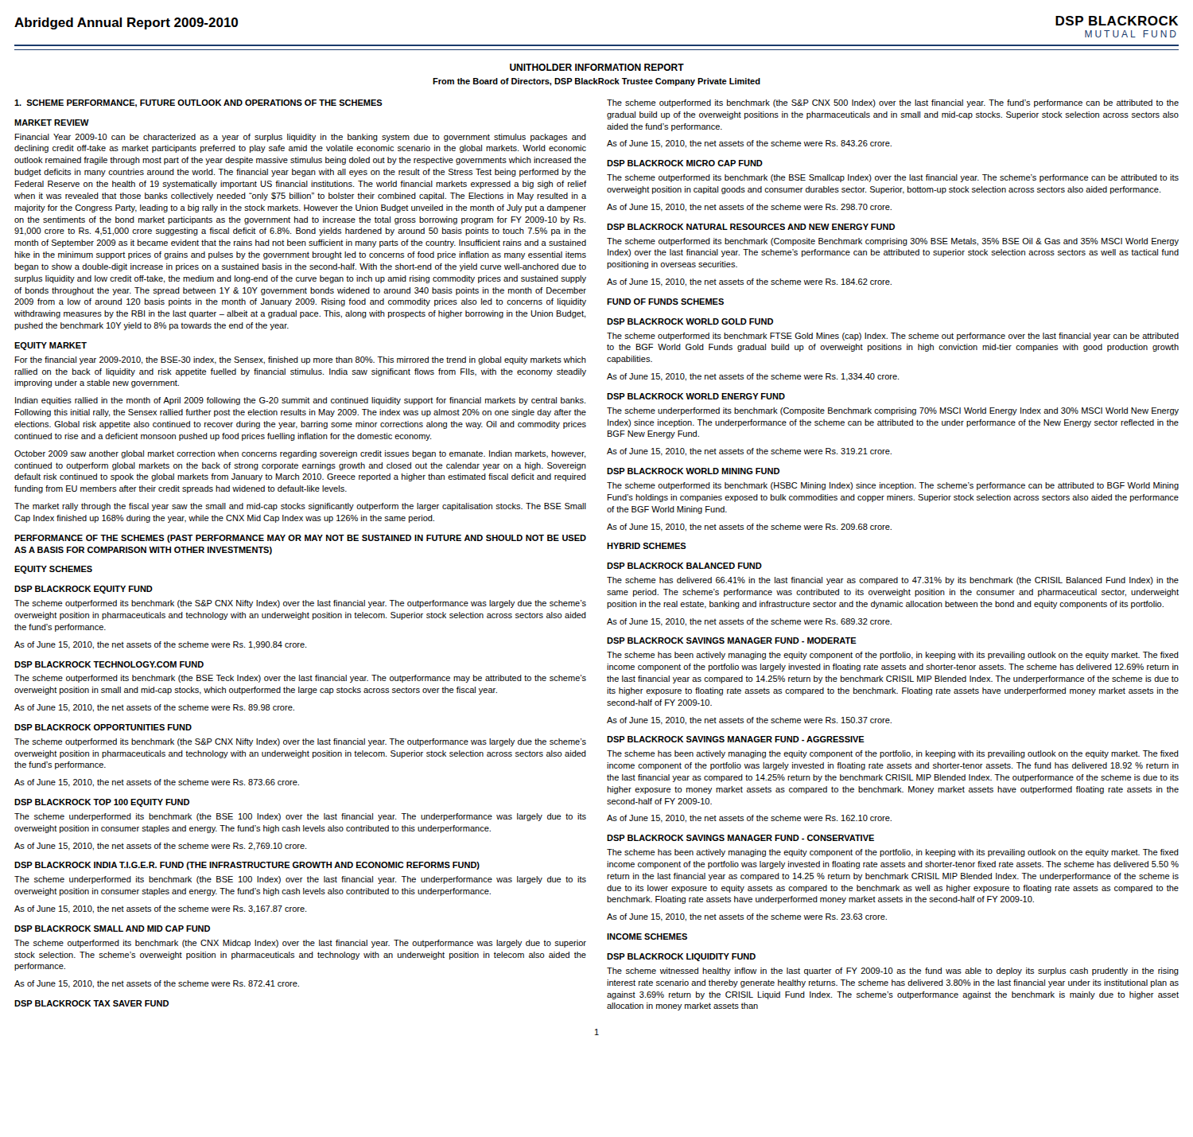Abridged Annual Report 2009-2010
DSP BLACKROCK
MUTUAL FUND
UNITHOLDER INFORMATION REPORT
From the Board of Directors, DSP BlackRock Trustee Company Private Limited
1. SCHEME PERFORMANCE, FUTURE OUTLOOK AND OPERATIONS OF THE SCHEMES
MARKET REVIEW
Financial Year 2009-10 can be characterized as a year of surplus liquidity in the banking system due to government stimulus packages and declining credit off-take as market participants preferred to play safe amid the volatile economic scenario in the global markets. World economic outlook remained fragile through most part of the year despite massive stimulus being doled out by the respective governments which increased the budget deficits in many countries around the world. The financial year began with all eyes on the result of the Stress Test being performed by the Federal Reserve on the health of 19 systematically important US financial institutions. The world financial markets expressed a big sigh of relief when it was revealed that those banks collectively needed “only $75 billion” to bolster their combined capital. The Elections in May resulted in a majority for the Congress Party, leading to a big rally in the stock markets. However the Union Budget unveiled in the month of July put a dampener on the sentiments of the bond market participants as the government had to increase the total gross borrowing program for FY 2009-10 by Rs. 91,000 crore to Rs. 4,51,000 crore suggesting a fiscal deficit of 6.8%. Bond yields hardened by around 50 basis points to touch 7.5% pa in the month of September 2009 as it became evident that the rains had not been sufficient in many parts of the country. Insufficient rains and a sustained hike in the minimum support prices of grains and pulses by the government brought led to concerns of food price inflation as many essential items began to show a double-digit increase in prices on a sustained basis in the second-half. With the short-end of the yield curve well-anchored due to surplus liquidity and low credit off-take, the medium and long-end of the curve began to inch up amid rising commodity prices and sustained supply of bonds throughout the year. The spread between 1Y & 10Y government bonds widened to around 340 basis points in the month of December 2009 from a low of around 120 basis points in the month of January 2009. Rising food and commodity prices also led to concerns of liquidity withdrawing measures by the RBI in the last quarter – albeit at a gradual pace. This, along with prospects of higher borrowing in the Union Budget, pushed the benchmark 10Y yield to 8% pa towards the end of the year.
Equity Market
For the financial year 2009-2010, the BSE-30 index, the Sensex, finished up more than 80%. This mirrored the trend in global equity markets which rallied on the back of liquidity and risk appetite fuelled by financial stimulus. India saw significant flows from FIIs, with the economy steadily improving under a stable new government.
Indian equities rallied in the month of April 2009 following the G-20 summit and continued liquidity support for financial markets by central banks. Following this initial rally, the Sensex rallied further post the election results in May 2009. The index was up almost 20% on one single day after the elections. Global risk appetite also continued to recover during the year, barring some minor corrections along the way. Oil and commodity prices continued to rise and a deficient monsoon pushed up food prices fuelling inflation for the domestic economy.
October 2009 saw another global market correction when concerns regarding sovereign credit issues began to emanate. Indian markets, however, continued to outperform global markets on the back of strong corporate earnings growth and closed out the calendar year on a high. Sovereign default risk continued to spook the global markets from January to March 2010. Greece reported a higher than estimated fiscal deficit and required funding from EU members after their credit spreads had widened to default-like levels.
The market rally through the fiscal year saw the small and mid-cap stocks significantly outperform the larger capitalisation stocks. The BSE Small Cap Index finished up 168% during the year, while the CNX Mid Cap Index was up 126% in the same period.
PERFORMANCE OF THE SCHEMES (Past performance may or may not be sustained in future and should not be used as a basis for comparison with other investments)
EQUITY SCHEMES
DSP BLACKROCK EQUITY FUND
The scheme outperformed its benchmark (the S&P CNX Nifty Index) over the last financial year. The outperformance was largely due the scheme’s overweight position in pharmaceuticals and technology with an underweight position in telecom. Superior stock selection across sectors also aided the fund’s performance.
As of June 15, 2010, the net assets of the scheme were Rs. 1,990.84 crore.
DSP BLACKROCK TECHNOLOGY.COM FUND
The scheme outperformed its benchmark (the BSE Teck Index) over the last financial year. The outperformance may be attributed to the scheme’s overweight position in small and mid-cap stocks, which outperformed the large cap stocks across sectors over the fiscal year.
As of June 15, 2010, the net assets of the scheme were Rs. 89.98 crore.
DSP BLACKROCK OPPORTUNITIES FUND
The scheme outperformed its benchmark (the S&P CNX Nifty Index) over the last financial year. The outperformance was largely due the scheme’s overweight position in pharmaceuticals and technology with an underweight position in telecom. Superior stock selection across sectors also aided the fund’s performance.
As of June 15, 2010, the net assets of the scheme were Rs. 873.66 crore.
DSP BLACKROCK TOP 100 EQUITY FUND
The scheme underperformed its benchmark (the BSE 100 Index) over the last financial year. The underperformance was largely due to its overweight position in consumer staples and energy. The fund’s high cash levels also contributed to this underperformance.
As of June 15, 2010, the net assets of the scheme were Rs. 2,769.10 crore.
DSP BLACKROCK INDIA T.I.G.E.R. FUND (THE INFRASTRUCTURE GROWTH AND ECONOMIC REFORMS FUND)
The scheme underperformed its benchmark (the BSE 100 Index) over the last financial year. The underperformance was largely due to its overweight position in consumer staples and energy. The fund’s high cash levels also contributed to this underperformance.
As of June 15, 2010, the net assets of the scheme were Rs. 3,167.87 crore.
DSP BLACKROCK SMALL AND MID CAP FUND
The scheme outperformed its benchmark (the CNX Midcap Index) over the last financial year. The outperformance was largely due to superior stock selection. The scheme’s overweight position in pharmaceuticals and technology with an underweight position in telecom also aided the performance.
As of June 15, 2010, the net assets of the scheme were Rs. 872.41 crore.
DSP BLACKROCK TAX SAVER FUND
The scheme outperformed its benchmark (the S&P CNX 500 Index) over the last financial year. The fund’s performance can be attributed to the gradual build up of the overweight positions in the pharmaceuticals and in small and mid-cap stocks. Superior stock selection across sectors also aided the fund’s performance.
As of June 15, 2010, the net assets of the scheme were Rs. 843.26 crore.
DSP BLACKROCK MICRO CAP FUND
The scheme outperformed its benchmark (the BSE Smallcap Index) over the last financial year. The scheme’s performance can be attributed to its overweight position in capital goods and consumer durables sector. Superior, bottom-up stock selection across sectors also aided performance.
As of June 15, 2010, the net assets of the scheme were Rs. 298.70 crore.
DSP BLACKROCK NATURAL RESOURCES AND NEW ENERGY FUND
The scheme outperformed its benchmark (Composite Benchmark comprising 30% BSE Metals, 35% BSE Oil & Gas and 35% MSCI World Energy Index) over the last financial year. The scheme’s performance can be attributed to superior stock selection across sectors as well as tactical fund positioning in overseas securities.
As of June 15, 2010, the net assets of the scheme were Rs. 184.62 crore.
FUND OF FUNDS SCHEMES
DSP BLACKROCK WORLD GOLD FUND
The scheme outperformed its benchmark FTSE Gold Mines (cap) Index. The scheme out performance over the last financial year can be attributed to the BGF World Gold Funds gradual build up of overweight positions in high conviction mid-tier companies with good production growth capabilities.
As of June 15, 2010, the net assets of the scheme were Rs. 1,334.40 crore.
DSP BLACKROCK WORLD ENERGY FUND
The scheme underperformed its benchmark (Composite Benchmark comprising 70% MSCI World Energy Index and 30% MSCI World New Energy Index) since inception. The underperformance of the scheme can be attributed to the under performance of the New Energy sector reflected in the BGF New Energy Fund.
As of June 15, 2010, the net assets of the scheme were Rs. 319.21 crore.
DSP BLACKROCK WORLD MINING FUND
The scheme outperformed its benchmark (HSBC Mining Index) since inception. The scheme’s performance can be attributed to BGF World Mining Fund’s holdings in companies exposed to bulk commodities and copper miners. Superior stock selection across sectors also aided the performance of the BGF World Mining Fund.
As of June 15, 2010, the net assets of the scheme were Rs. 209.68 crore.
HYBRID SCHEMES
DSP BLACKROCK BALANCED FUND
The scheme has delivered 66.41% in the last financial year as compared to 47.31% by its benchmark (the CRISIL Balanced Fund Index) in the same period. The scheme’s performance was contributed to its overweight position in the consumer and pharmaceutical sector, underweight position in the real estate, banking and infrastructure sector and the dynamic allocation between the bond and equity components of its portfolio.
As of June 15, 2010, the net assets of the scheme were Rs. 689.32 crore.
DSP BLACKROCK SAVINGS MANAGER FUND - MODERATE
The scheme has been actively managing the equity component of the portfolio, in keeping with its prevailing outlook on the equity market. The fixed income component of the portfolio was largely invested in floating rate assets and shorter-tenor assets. The scheme has delivered 12.69% return in the last financial year as compared to 14.25% return by the benchmark CRISIL MIP Blended Index. The underperformance of the scheme is due to its higher exposure to floating rate assets as compared to the benchmark. Floating rate assets have underperformed money market assets in the second-half of FY 2009-10.
As of June 15, 2010, the net assets of the scheme were Rs. 150.37 crore.
DSP BLACKROCK SAVINGS MANAGER FUND - AGGRESSIVE
The scheme has been actively managing the equity component of the portfolio, in keeping with its prevailing outlook on the equity market. The fixed income component of the portfolio was largely invested in floating rate assets and shorter-tenor assets. The fund has delivered 18.92 % return in the last financial year as compared to 14.25% return by the benchmark CRISIL MIP Blended Index. The outperformance of the scheme is due to its higher exposure to money market assets as compared to the benchmark. Money market assets have outperformed floating rate assets in the second-half of FY 2009-10.
As of June 15, 2010, the net assets of the scheme were Rs. 162.10 crore.
DSP BLACKROCK SAVINGS MANAGER FUND - CONSERVATIVE
The scheme has been actively managing the equity component of the portfolio, in keeping with its prevailing outlook on the equity market. The fixed income component of the portfolio was largely invested in floating rate assets and shorter-tenor fixed rate assets. The scheme has delivered 5.50 % return in the last financial year as compared to 14.25 % return by benchmark CRISIL MIP Blended Index. The underperformance of the scheme is due to its lower exposure to equity assets as compared to the benchmark as well as higher exposure to floating rate assets as compared to the benchmark. Floating rate assets have underperformed money market assets in the second-half of FY 2009-10.
As of June 15, 2010, the net assets of the scheme were Rs. 23.63 crore.
INCOME SCHEMES
DSP BLACKROCK LIQUIDITY FUND
The scheme witnessed healthy inflow in the last quarter of FY 2009-10 as the fund was able to deploy its surplus cash prudently in the rising interest rate scenario and thereby generate healthy returns. The scheme has delivered 3.80% in the last financial year under its institutional plan as against 3.69% return by the CRISIL Liquid Fund Index. The scheme’s outperformance against the benchmark is mainly due to higher asset allocation in money market assets than
1